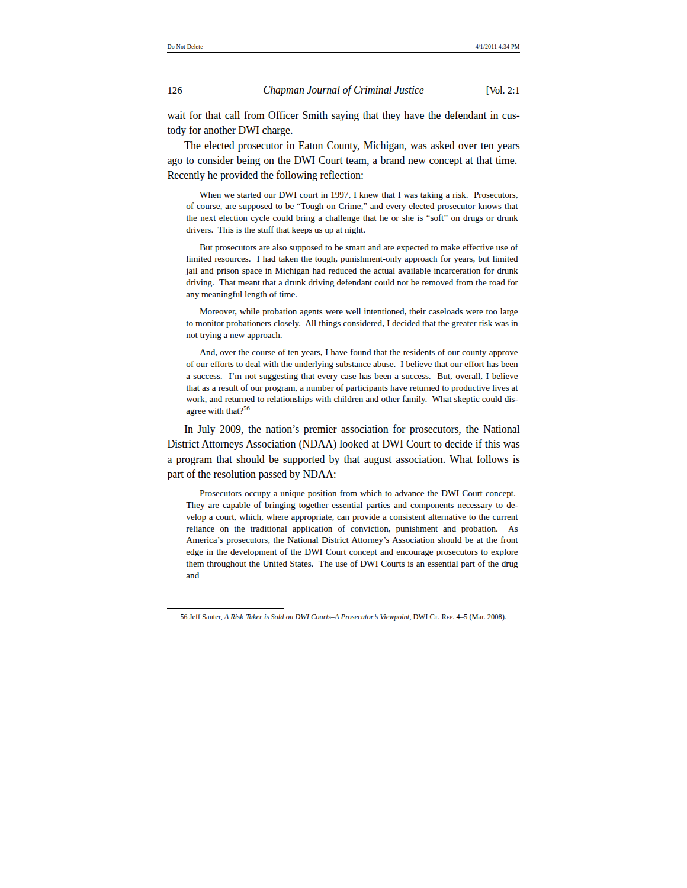Do Not Delete 4/1/2011 4:34 PM
126 Chapman Journal of Criminal Justice [Vol. 2:1
wait for that call from Officer Smith saying that they have the defendant in custody for another DWI charge.
The elected prosecutor in Eaton County, Michigan, was asked over ten years ago to consider being on the DWI Court team, a brand new concept at that time. Recently he provided the following reflection:
When we started our DWI court in 1997, I knew that I was taking a risk. Prosecutors, of course, are supposed to be “Tough on Crime,” and every elected prosecutor knows that the next election cycle could bring a challenge that he or she is “soft” on drugs or drunk drivers. This is the stuff that keeps us up at night.
But prosecutors are also supposed to be smart and are expected to make effective use of limited resources. I had taken the tough, punishment-only approach for years, but limited jail and prison space in Michigan had reduced the actual available incarceration for drunk driving. That meant that a drunk driving defendant could not be removed from the road for any meaningful length of time.
Moreover, while probation agents were well intentioned, their caseloads were too large to monitor probationers closely. All things considered, I decided that the greater risk was in not trying a new approach.
And, over the course of ten years, I have found that the residents of our county approve of our efforts to deal with the underlying substance abuse. I believe that our effort has been a success. I’m not suggesting that every case has been a success. But, overall, I believe that as a result of our program, a number of participants have returned to productive lives at work, and returned to relationships with children and other family. What skeptic could disagree with that?56
In July 2009, the nation’s premier association for prosecutors, the National District Attorneys Association (NDAA) looked at DWI Court to decide if this was a program that should be supported by that august association. What follows is part of the resolution passed by NDAA:
Prosecutors occupy a unique position from which to advance the DWI Court concept. They are capable of bringing together essential parties and components necessary to develop a court, which, where appropriate, can provide a consistent alternative to the current reliance on the traditional application of conviction, punishment and probation. As America’s prosecutors, the National District Attorney’s Association should be at the front edge in the development of the DWI Court concept and encourage prosecutors to explore them throughout the United States. The use of DWI Courts is an essential part of the drug and
56 Jeff Sauter, A Risk-Taker is Sold on DWI Courts–A Prosecutor’s Viewpoint, DWI Ct. Rep. 4–5 (Mar. 2008).